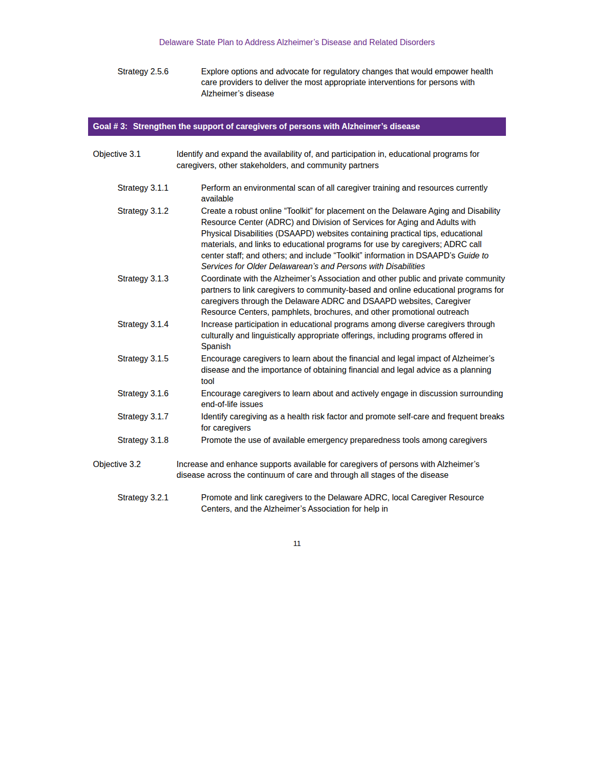Delaware State Plan to Address Alzheimer’s Disease and Related Disorders
Strategy 2.5.6
Explore options and advocate for regulatory changes that would empower health care providers to deliver the most appropriate interventions for persons with Alzheimer’s disease
Goal # 3: Strengthen the support of caregivers of persons with Alzheimer’s disease
Objective 3.1
Identify and expand the availability of, and participation in, educational programs for caregivers, other stakeholders, and community partners
Strategy 3.1.1
Perform an environmental scan of all caregiver training and resources currently available
Strategy 3.1.2
Create a robust online “Toolkit” for placement on the Delaware Aging and Disability Resource Center (ADRC) and Division of Services for Aging and Adults with Physical Disabilities (DSAAPD) websites containing practical tips, educational materials, and links to educational programs for use by caregivers; ADRC call center staff; and others; and include “Toolkit” information in DSAAPD’s Guide to Services for Older Delawarean’s and Persons with Disabilities
Strategy 3.1.3
Coordinate with the Alzheimer’s Association and other public and private community partners to link caregivers to community-based and online educational programs for caregivers through the Delaware ADRC and DSAAPD websites, Caregiver Resource Centers, pamphlets, brochures, and other promotional outreach
Strategy 3.1.4
Increase participation in educational programs among diverse caregivers through culturally and linguistically appropriate offerings, including programs offered in Spanish
Strategy 3.1.5
Encourage caregivers to learn about the financial and legal impact of Alzheimer’s disease and the importance of obtaining financial and legal advice as a planning tool
Strategy 3.1.6
Encourage caregivers to learn about and actively engage in discussion surrounding end-of-life issues
Strategy 3.1.7
Identify caregiving as a health risk factor and promote self-care and frequent breaks for caregivers
Strategy 3.1.8
Promote the use of available emergency preparedness tools among caregivers
Objective 3.2
Increase and enhance supports available for caregivers of persons with Alzheimer’s disease across the continuum of care and through all stages of the disease
Strategy 3.2.1
Promote and link caregivers to the Delaware ADRC, local Caregiver Resource Centers, and the Alzheimer’s Association for help in
11